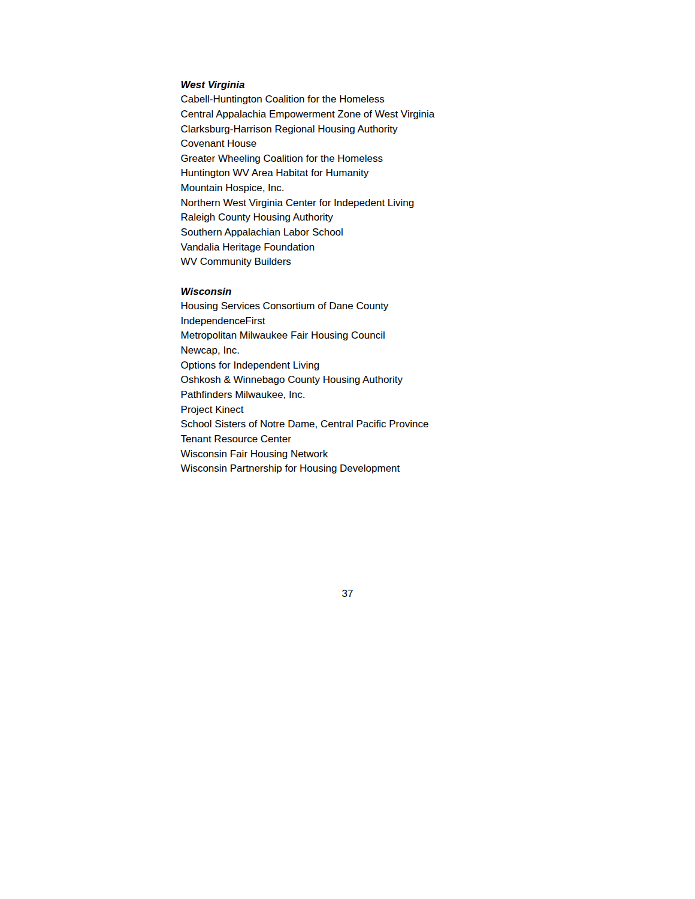West Virginia
Cabell-Huntington Coalition for the Homeless
Central Appalachia Empowerment Zone of West Virginia
Clarksburg-Harrison Regional Housing Authority
Covenant House
Greater Wheeling Coalition for the Homeless
Huntington WV Area Habitat for Humanity
Mountain Hospice, Inc.
Northern West Virginia Center for Indepedent Living
Raleigh County Housing Authority
Southern Appalachian Labor School
Vandalia Heritage Foundation
WV Community Builders
Wisconsin
Housing Services Consortium of Dane County
IndependenceFirst
Metropolitan Milwaukee Fair Housing Council
Newcap, Inc.
Options for Independent Living
Oshkosh & Winnebago County Housing Authority
Pathfinders Milwaukee, Inc.
Project Kinect
School Sisters of Notre Dame, Central Pacific Province
Tenant Resource Center
Wisconsin Fair Housing Network
Wisconsin Partnership for Housing Development
37